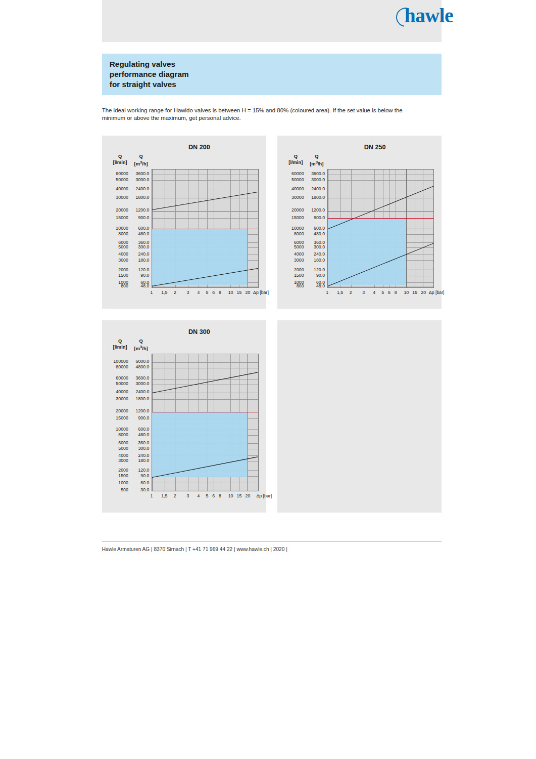hawle
Regulating valves
performance diagram
for straight valves
The ideal working range for Hawido valves is between H = 15% and 80% (coloured area). If the set value is below the minimum or above the maximum, get personal advice.
DN 200
Q[l/min]
Q[m3/h]
60000 50000 40000 30000 20000 15000 10000 8000 6000 5000 4000 3000 2000 1500 1000 800
3600.0 3000.0 2400.0 1800.0 1200.0 900.0 600.0 480.0 360.0 300.0 240.0 180.0 120.0 90.0 60.0 48.0
H = 80%
v = 5 m/s
H = 15%
1 1,5 2 3 4 5 6 8 10 15 20 Δp [bar]
DN 250
Q[l/min]
Q[m3/h]
60000 50000 40000 30000 20000 15000 10000 8000 6000 5000 4000 3000 2000 1500 1000 800
3600.0 3000.0 2400.0 1800.0 1200.0 900.0 600.0 480.0 360.0 300.0 240.0 180.0 120.0 90.0 60.0 48.0
H = 80%
v = 5 m/s
H = 15%
1 1,5 2 3 4 5 6 8 10 15 20 Δp [bar]
DN 300
Q[l/min]
Q[m3/h]
100000 80000 60000 50000 40000 30000 20000 15000 10000 8000 6000 5000 4000 3000 2000 1500 1000 500
6000.0 4800.0 3600.0 3000.0 2400.0 1800.0 1200.0 900.0 600.0 480.0 360.0 300.0 240.0 180.0 120.0 90.0 60.0 30.0
H = 80%
v = 5 m/s
H = 15%
1 1,5 2 3 4 5 6 8 10 15 20 Δp [bar]
Hawle Armaturen AG | 8370 Sirnach | T +41 71 969 44 22 | www.hawle.ch | 2020 |